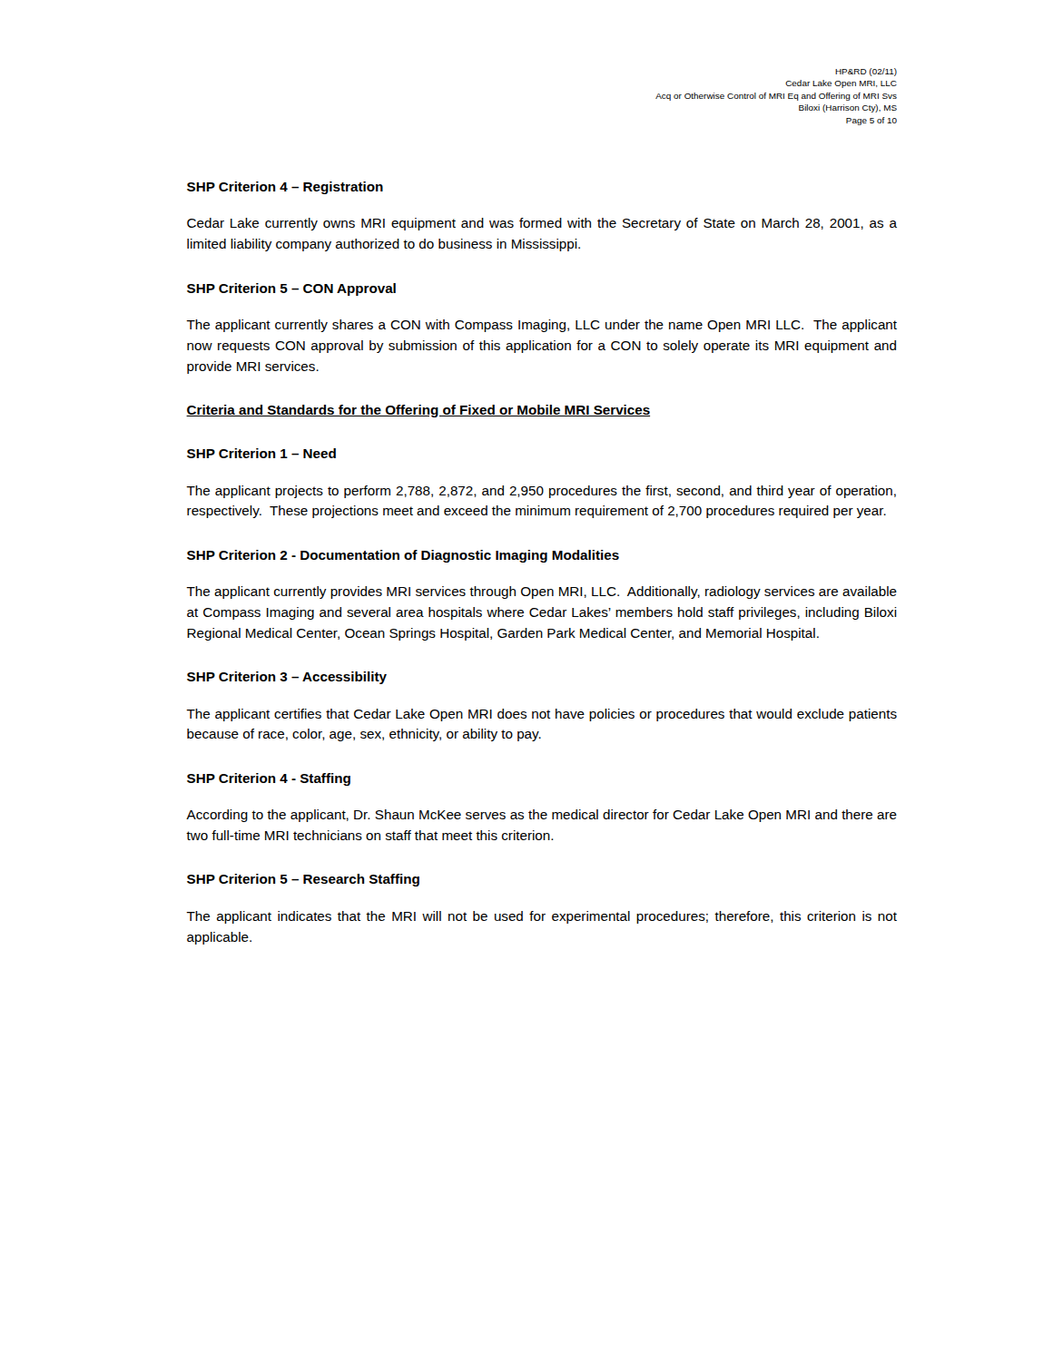HP&RD (02/11)
Cedar Lake Open MRI, LLC
Acq or Otherwise Control of MRI Eq and Offering of MRI Svs
Biloxi (Harrison Cty), MS
Page 5 of 10
SHP Criterion 4 – Registration
Cedar Lake currently owns MRI equipment and was formed with the Secretary of State on March 28, 2001, as a limited liability company authorized to do business in Mississippi.
SHP Criterion 5 – CON Approval
The applicant currently shares a CON with Compass Imaging, LLC under the name Open MRI LLC. The applicant now requests CON approval by submission of this application for a CON to solely operate its MRI equipment and provide MRI services.
Criteria and Standards for the Offering of Fixed or Mobile MRI Services
SHP Criterion 1 – Need
The applicant projects to perform 2,788, 2,872, and 2,950 procedures the first, second, and third year of operation, respectively. These projections meet and exceed the minimum requirement of 2,700 procedures required per year.
SHP Criterion 2 - Documentation of Diagnostic Imaging Modalities
The applicant currently provides MRI services through Open MRI, LLC. Additionally, radiology services are available at Compass Imaging and several area hospitals where Cedar Lakes’ members hold staff privileges, including Biloxi Regional Medical Center, Ocean Springs Hospital, Garden Park Medical Center, and Memorial Hospital.
SHP Criterion 3 – Accessibility
The applicant certifies that Cedar Lake Open MRI does not have policies or procedures that would exclude patients because of race, color, age, sex, ethnicity, or ability to pay.
SHP Criterion 4 - Staffing
According to the applicant, Dr. Shaun McKee serves as the medical director for Cedar Lake Open MRI and there are two full-time MRI technicians on staff that meet this criterion.
SHP Criterion 5 – Research Staffing
The applicant indicates that the MRI will not be used for experimental procedures; therefore, this criterion is not applicable.